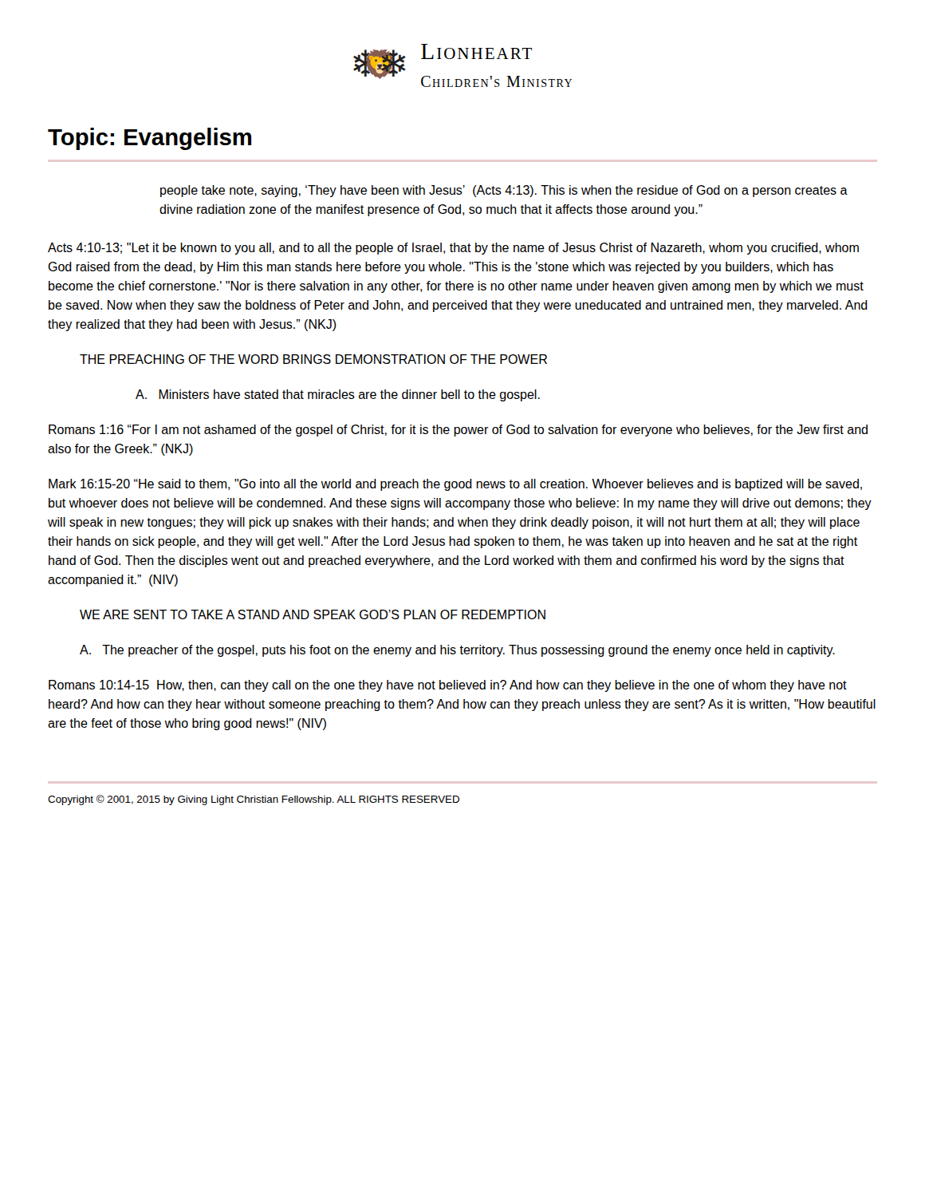❄ 🦁 ❄
Lionheart
Children's Ministry
Topic: Evangelism
people take note, saying, ‘They have been with Jesus’ (Acts 4:13). This is when the residue of God on a person creates a divine radiation zone of the manifest presence of God, so much that it affects those around you.”
Acts 4:10-13; "Let it be known to you all, and to all the people of Israel, that by the name of Jesus Christ of Nazareth, whom you crucified, whom God raised from the dead, by Him this man stands here before you whole. "This is the 'stone which was rejected by you builders, which has become the chief cornerstone.' "Nor is there salvation in any other, for there is no other name under heaven given among men by which we must be saved. Now when they saw the boldness of Peter and John, and perceived that they were uneducated and untrained men, they marveled. And they realized that they had been with Jesus.” (NKJ)
THE PREACHING OF THE WORD BRINGS DEMONSTRATION OF THE POWER
A. Ministers have stated that miracles are the dinner bell to the gospel.
Romans 1:16 “For I am not ashamed of the gospel of Christ, for it is the power of God to salvation for everyone who believes, for the Jew first and also for the Greek.” (NKJ)
Mark 16:15-20 “He said to them, "Go into all the world and preach the good news to all creation. Whoever believes and is baptized will be saved, but whoever does not believe will be condemned. And these signs will accompany those who believe: In my name they will drive out demons; they will speak in new tongues; they will pick up snakes with their hands; and when they drink deadly poison, it will not hurt them at all; they will place their hands on sick people, and they will get well." After the Lord Jesus had spoken to them, he was taken up into heaven and he sat at the right hand of God. Then the disciples went out and preached everywhere, and the Lord worked with them and confirmed his word by the signs that accompanied it.” (NIV)
WE ARE SENT TO TAKE A STAND AND SPEAK GOD’S PLAN OF REDEMPTION
A. The preacher of the gospel, puts his foot on the enemy and his territory. Thus possessing ground the enemy once held in captivity.
Romans 10:14-15 How, then, can they call on the one they have not believed in? And how can they believe in the one of whom they have not heard? And how can they hear without someone preaching to them? And how can they preach unless they are sent? As it is written, "How beautiful are the feet of those who bring good news!" (NIV)
Copyright © 2001, 2015 by Giving Light Christian Fellowship. ALL RIGHTS RESERVED